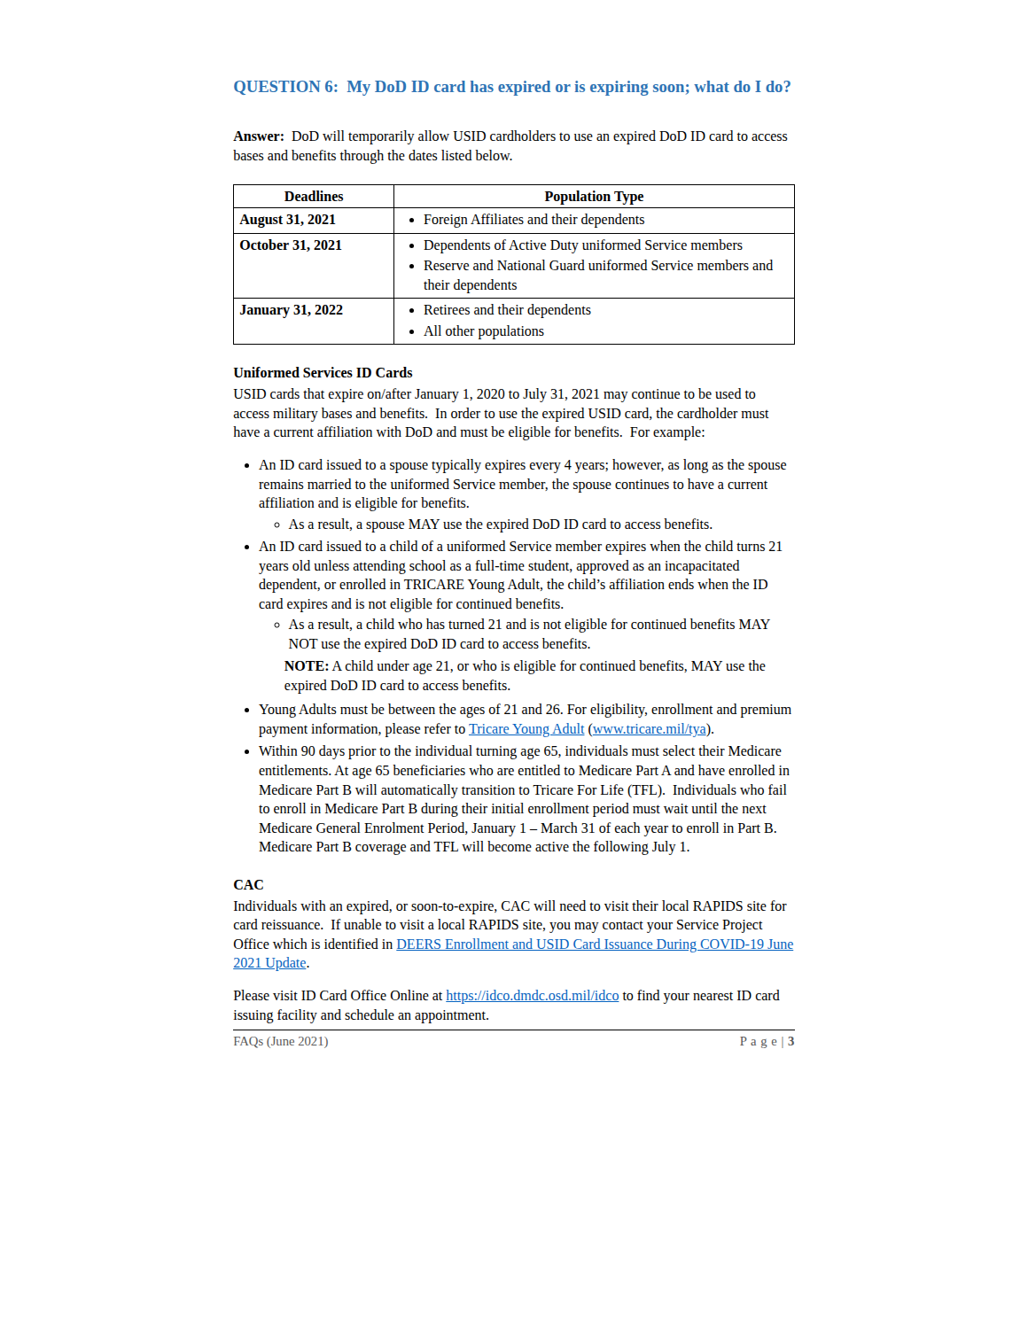QUESTION 6: My DoD ID card has expired or is expiring soon; what do I do?
Answer: DoD will temporarily allow USID cardholders to use an expired DoD ID card to access bases and benefits through the dates listed below.
| Deadlines | Population Type |
| --- | --- |
| August 31, 2021 | Foreign Affiliates and their dependents |
| October 31, 2021 | Dependents of Active Duty uniformed Service members Reserve and National Guard uniformed Service members and their dependents |
| January 31, 2022 | Retirees and their dependents All other populations |
Uniformed Services ID Cards
USID cards that expire on/after January 1, 2020 to July 31, 2021 may continue to be used to access military bases and benefits. In order to use the expired USID card, the cardholder must have a current affiliation with DoD and must be eligible for benefits. For example:
An ID card issued to a spouse typically expires every 4 years; however, as long as the spouse remains married to the uniformed Service member, the spouse continues to have a current affiliation and is eligible for benefits.
As a result, a spouse MAY use the expired DoD ID card to access benefits.
An ID card issued to a child of a uniformed Service member expires when the child turns 21 years old unless attending school as a full-time student, approved as an incapacitated dependent, or enrolled in TRICARE Young Adult, the child’s affiliation ends when the ID card expires and is not eligible for continued benefits.
As a result, a child who has turned 21 and is not eligible for continued benefits MAY NOT use the expired DoD ID card to access benefits.
NOTE: A child under age 21, or who is eligible for continued benefits, MAY use the expired DoD ID card to access benefits.
Young Adults must be between the ages of 21 and 26. For eligibility, enrollment and premium payment information, please refer to Tricare Young Adult (www.tricare.mil/tya).
Within 90 days prior to the individual turning age 65, individuals must select their Medicare entitlements. At age 65 beneficiaries who are entitled to Medicare Part A and have enrolled in Medicare Part B will automatically transition to Tricare For Life (TFL). Individuals who fail to enroll in Medicare Part B during their initial enrollment period must wait until the next Medicare General Enrolment Period, January 1 – March 31 of each year to enroll in Part B. Medicare Part B coverage and TFL will become active the following July 1.
CAC
Individuals with an expired, or soon-to-expire, CAC will need to visit their local RAPIDS site for card reissuance. If unable to visit a local RAPIDS site, you may contact your Service Project Office which is identified in DEERS Enrollment and USID Card Issuance During COVID-19 June 2021 Update.
Please visit ID Card Office Online at https://idco.dmdc.osd.mil/idco to find your nearest ID card issuing facility and schedule an appointment.
FAQs (June 2021) P a g e | 3